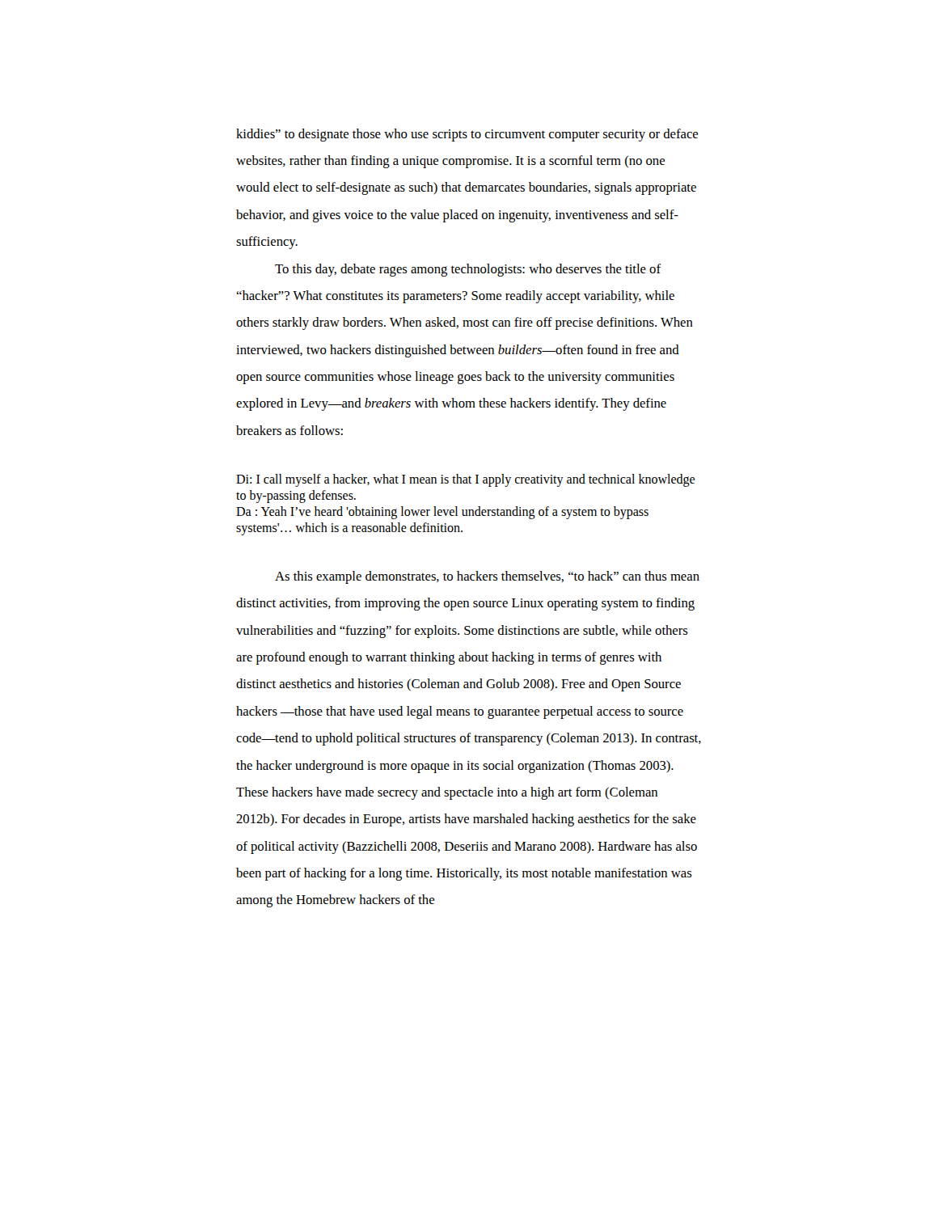kiddies” to designate those who use scripts to circumvent computer security or deface websites, rather than finding a unique compromise. It is a scornful term (no one would elect to self-designate as such) that demarcates boundaries, signals appropriate behavior, and gives voice to the value placed on ingenuity, inventiveness and self-sufficiency.
To this day, debate rages among technologists: who deserves the title of “hacker”? What constitutes its parameters? Some readily accept variability, while others starkly draw borders. When asked, most can fire off precise definitions. When interviewed, two hackers distinguished between builders—often found in free and open source communities whose lineage goes back to the university communities explored in Levy—and breakers with whom these hackers identify. They define breakers as follows:
Di: I call myself a hacker, what I mean is that I apply creativity and technical knowledge to by-passing defenses.
Da : Yeah I’ve heard 'obtaining lower level understanding of a system to bypass systems'… which is a reasonable definition.
As this example demonstrates, to hackers themselves, “to hack” can thus mean distinct activities, from improving the open source Linux operating system to finding vulnerabilities and “fuzzing” for exploits. Some distinctions are subtle, while others are profound enough to warrant thinking about hacking in terms of genres with distinct aesthetics and histories (Coleman and Golub 2008). Free and Open Source hackers —those that have used legal means to guarantee perpetual access to source code—tend to uphold political structures of transparency (Coleman 2013). In contrast, the hacker underground is more opaque in its social organization (Thomas 2003). These hackers have made secrecy and spectacle into a high art form (Coleman 2012b). For decades in Europe, artists have marshaled hacking aesthetics for the sake of political activity (Bazzichelli 2008, Deseriis and Marano 2008). Hardware has also been part of hacking for a long time. Historically, its most notable manifestation was among the Homebrew hackers of the